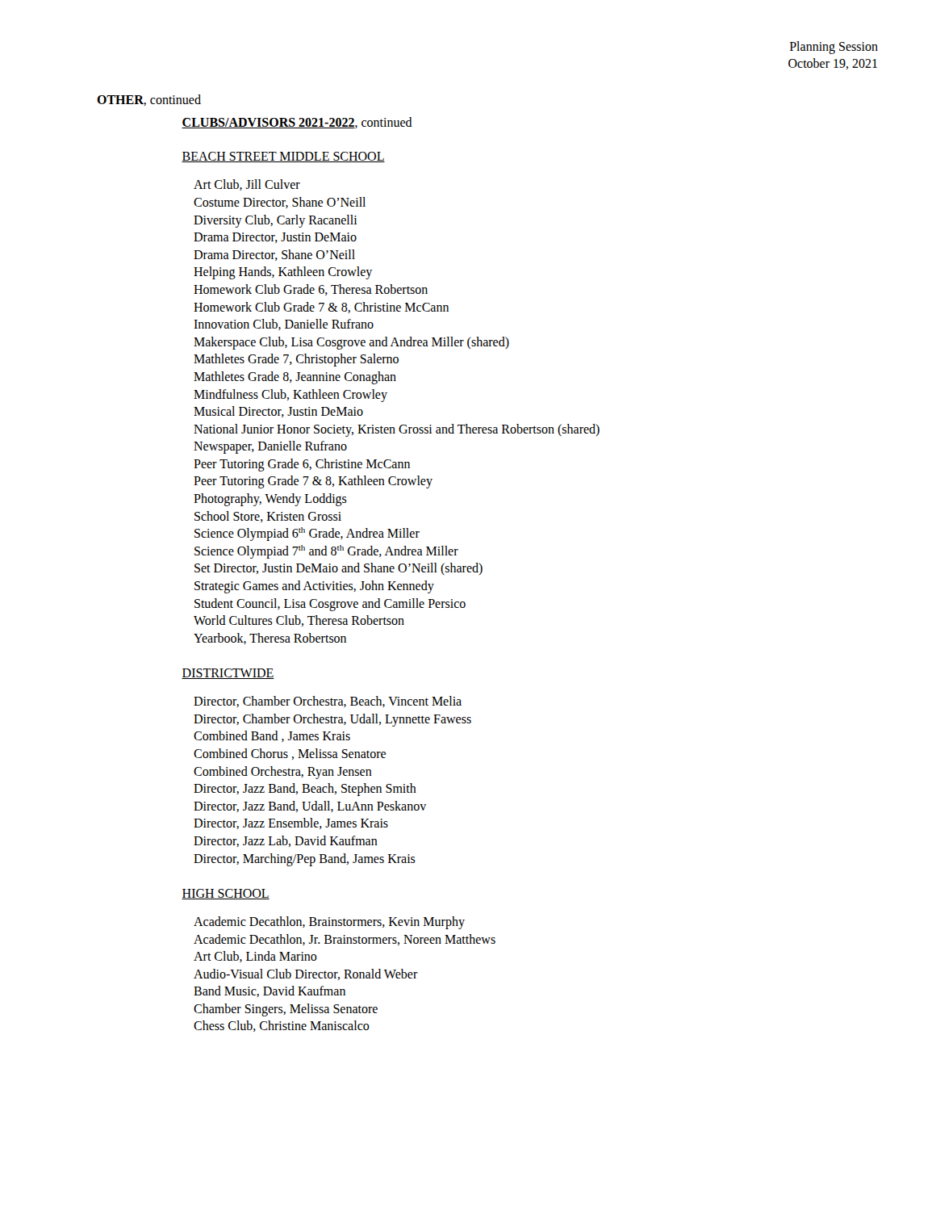Planning Session
October 19, 2021
OTHER, continued
CLUBS/ADVISORS 2021-2022, continued
BEACH STREET MIDDLE SCHOOL
Art Club, Jill Culver
Costume Director, Shane O’Neill
Diversity Club, Carly Racanelli
Drama Director, Justin DeMaio
Drama Director, Shane O’Neill
Helping Hands, Kathleen Crowley
Homework Club Grade 6, Theresa Robertson
Homework Club Grade 7 & 8, Christine McCann
Innovation Club, Danielle Rufrano
Makerspace Club, Lisa Cosgrove and Andrea Miller (shared)
Mathletes Grade 7, Christopher Salerno
Mathletes Grade 8, Jeannine Conaghan
Mindfulness Club, Kathleen Crowley
Musical Director, Justin DeMaio
National Junior Honor Society, Kristen Grossi and Theresa Robertson (shared)
Newspaper, Danielle Rufrano
Peer Tutoring Grade 6, Christine McCann
Peer Tutoring Grade 7 & 8, Kathleen Crowley
Photography, Wendy Loddigs
School Store, Kristen Grossi
Science Olympiad 6th Grade, Andrea Miller
Science Olympiad 7th and 8th Grade, Andrea Miller
Set Director, Justin DeMaio and Shane O’Neill (shared)
Strategic Games and Activities, John Kennedy
Student Council, Lisa Cosgrove and Camille Persico
World Cultures Club, Theresa Robertson
Yearbook, Theresa Robertson
DISTRICTWIDE
Director, Chamber Orchestra, Beach, Vincent Melia
Director, Chamber Orchestra, Udall, Lynnette Fawess
Combined Band , James Krais
Combined Chorus , Melissa Senatore
Combined Orchestra, Ryan Jensen
Director, Jazz Band, Beach, Stephen Smith
Director, Jazz Band, Udall, LuAnn Peskanov
Director, Jazz Ensemble, James Krais
Director, Jazz Lab, David Kaufman
Director, Marching/Pep Band, James Krais
HIGH SCHOOL
Academic Decathlon, Brainstormers, Kevin Murphy
Academic Decathlon, Jr. Brainstormers, Noreen Matthews
Art Club, Linda Marino
Audio-Visual Club Director, Ronald Weber
Band Music, David Kaufman
Chamber Singers, Melissa Senatore
Chess Club, Christine Maniscalco